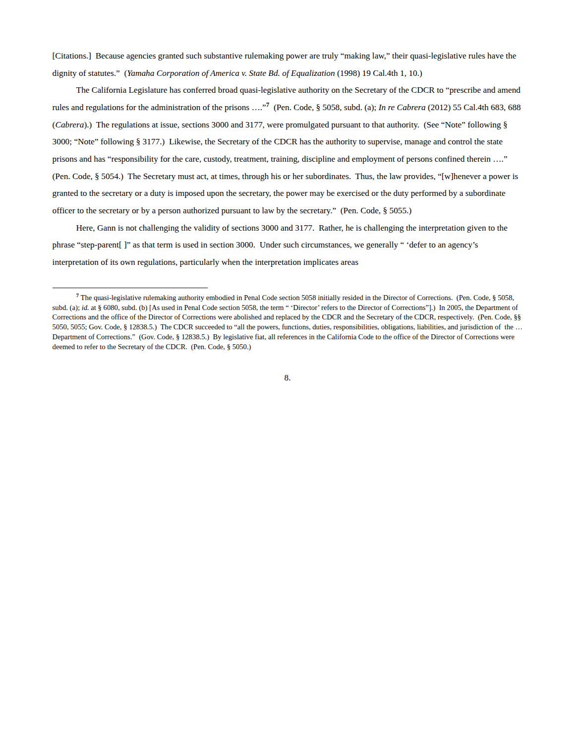[Citations.] Because agencies granted such substantive rulemaking power are truly “making law,” their quasi-legislative rules have the dignity of statutes.” (Yamaha Corporation of America v. State Bd. of Equalization (1998) 19 Cal.4th 1, 10.)
The California Legislature has conferred broad quasi-legislative authority on the Secretary of the CDCR to “prescribe and amend rules and regulations for the administration of the prisons ….”7 (Pen. Code, § 5058, subd. (a); In re Cabrera (2012) 55 Cal.4th 683, 688 (Cabrera).) The regulations at issue, sections 3000 and 3177, were promulgated pursuant to that authority. (See “Note” following § 3000; “Note” following § 3177.) Likewise, the Secretary of the CDCR has the authority to supervise, manage and control the state prisons and has “responsibility for the care, custody, treatment, training, discipline and employment of persons confined therein ….” (Pen. Code, § 5054.) The Secretary must act, at times, through his or her subordinates. Thus, the law provides, “[w]henever a power is granted to the secretary or a duty is imposed upon the secretary, the power may be exercised or the duty performed by a subordinate officer to the secretary or by a person authorized pursuant to law by the secretary.” (Pen. Code, § 5055.)
Here, Gann is not challenging the validity of sections 3000 and 3177. Rather, he is challenging the interpretation given to the phrase “step-parent[ ]” as that term is used in section 3000. Under such circumstances, we generally “ ‘defer to an agency’s interpretation of its own regulations, particularly when the interpretation implicates areas
7 The quasi-legislative rulemaking authority embodied in Penal Code section 5058 initially resided in the Director of Corrections. (Pen. Code, § 5058, subd. (a); id. at § 6080, subd. (b) [As used in Penal Code section 5058, the term “ ‘Director’ refers to the Director of Corrections”].) In 2005, the Department of Corrections and the office of the Director of Corrections were abolished and replaced by the CDCR and the Secretary of the CDCR, respectively. (Pen. Code, §§ 5050, 5055; Gov. Code, § 12838.5.) The CDCR succeeded to “all the powers, functions, duties, responsibilities, obligations, liabilities, and jurisdiction of the … Department of Corrections.” (Gov. Code, § 12838.5.) By legislative fiat, all references in the California Code to the office of the Director of Corrections were deemed to refer to the Secretary of the CDCR. (Pen. Code, § 5050.)
8.